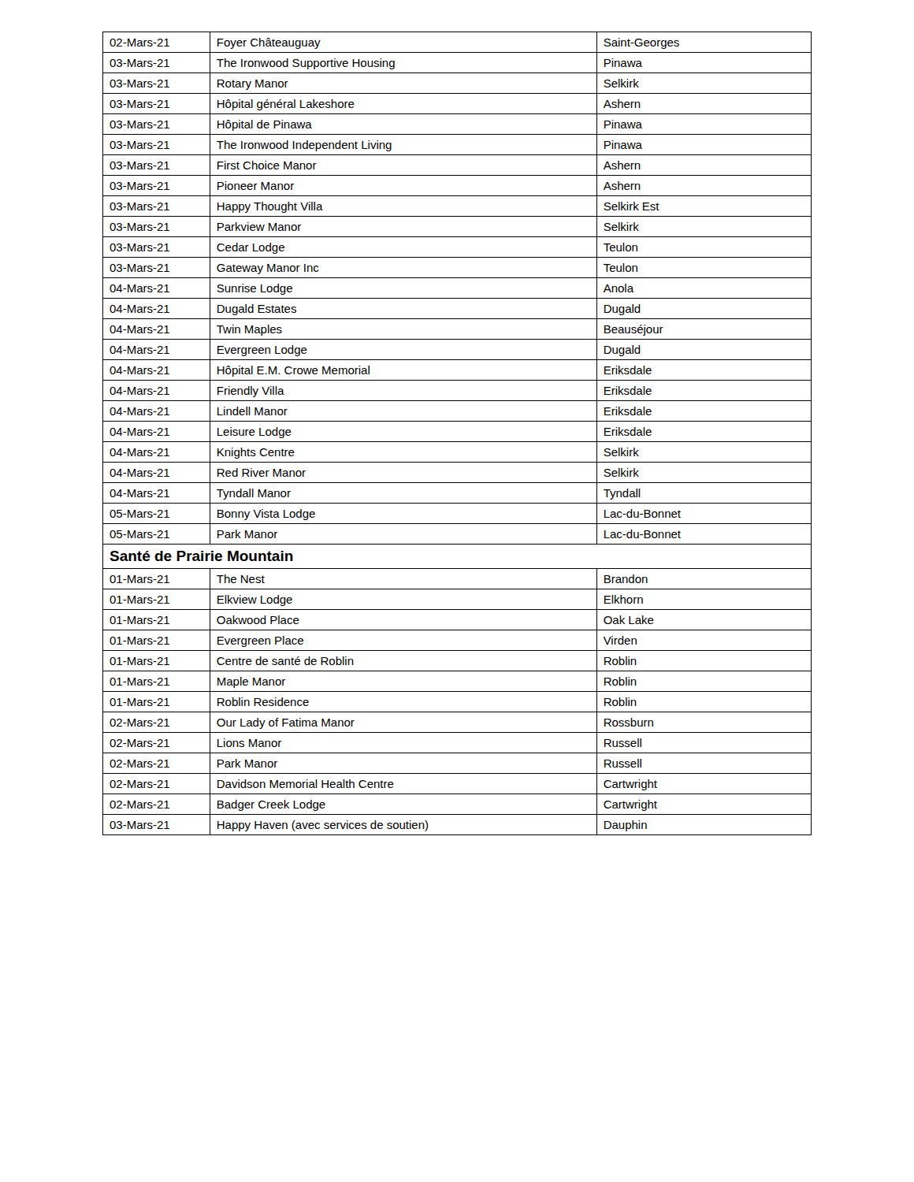| 02-Mars-21 | Foyer Châteauguay | Saint-Georges |
| 03-Mars-21 | The Ironwood Supportive Housing | Pinawa |
| 03-Mars-21 | Rotary Manor | Selkirk |
| 03-Mars-21 | Hôpital général Lakeshore | Ashern |
| 03-Mars-21 | Hôpital de Pinawa | Pinawa |
| 03-Mars-21 | The Ironwood Independent Living | Pinawa |
| 03-Mars-21 | First Choice Manor | Ashern |
| 03-Mars-21 | Pioneer Manor | Ashern |
| 03-Mars-21 | Happy Thought Villa | Selkirk Est |
| 03-Mars-21 | Parkview Manor | Selkirk |
| 03-Mars-21 | Cedar Lodge | Teulon |
| 03-Mars-21 | Gateway Manor Inc | Teulon |
| 04-Mars-21 | Sunrise Lodge | Anola |
| 04-Mars-21 | Dugald Estates | Dugald |
| 04-Mars-21 | Twin Maples | Beauséjour |
| 04-Mars-21 | Evergreen Lodge | Dugald |
| 04-Mars-21 | Hôpital E.M. Crowe Memorial | Eriksdale |
| 04-Mars-21 | Friendly Villa | Eriksdale |
| 04-Mars-21 | Lindell Manor | Eriksdale |
| 04-Mars-21 | Leisure Lodge | Eriksdale |
| 04-Mars-21 | Knights Centre | Selkirk |
| 04-Mars-21 | Red River Manor | Selkirk |
| 04-Mars-21 | Tyndall Manor | Tyndall |
| 05-Mars-21 | Bonny Vista Lodge | Lac-du-Bonnet |
| 05-Mars-21 | Park Manor | Lac-du-Bonnet |
| Santé de Prairie Mountain |
| 01-Mars-21 | The Nest | Brandon |
| 01-Mars-21 | Elkview Lodge | Elkhorn |
| 01-Mars-21 | Oakwood Place | Oak Lake |
| 01-Mars-21 | Evergreen Place | Virden |
| 01-Mars-21 | Centre de santé de Roblin | Roblin |
| 01-Mars-21 | Maple Manor | Roblin |
| 01-Mars-21 | Roblin Residence | Roblin |
| 02-Mars-21 | Our Lady of Fatima Manor | Rossburn |
| 02-Mars-21 | Lions Manor | Russell |
| 02-Mars-21 | Park Manor | Russell |
| 02-Mars-21 | Davidson Memorial Health Centre | Cartwright |
| 02-Mars-21 | Badger Creek Lodge | Cartwright |
| 03-Mars-21 | Happy Haven (avec services de soutien) | Dauphin |